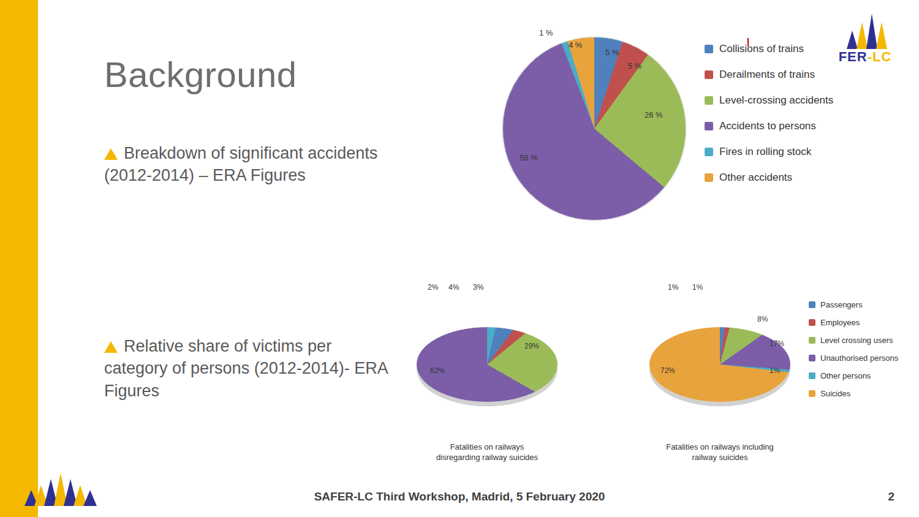FER-LC
Background
Breakdown of significant accidents (2012-2014) – ERA Figures
Relative share of victims per category of persons (2012-2014)- ERA Figures
5 % 5 % 26 % 58 % 1 % 4 %
Collisions of trains
Derailments of trains
Level-crossing accidents
Accidents to persons
Fires in rolling stock
Other accidents
2% 4% 3% 29% 62%
Fatalities on railways
disregarding railway suicides
1% 1% 8% 17% 1% 72%
Fatalities on railways including
railway suicides
Passengers
Employees
Level crossing users
Unauthorised persons
Other persons
Suicides
SAFER-LC Third Workshop, Madrid, 5 February 2020
2